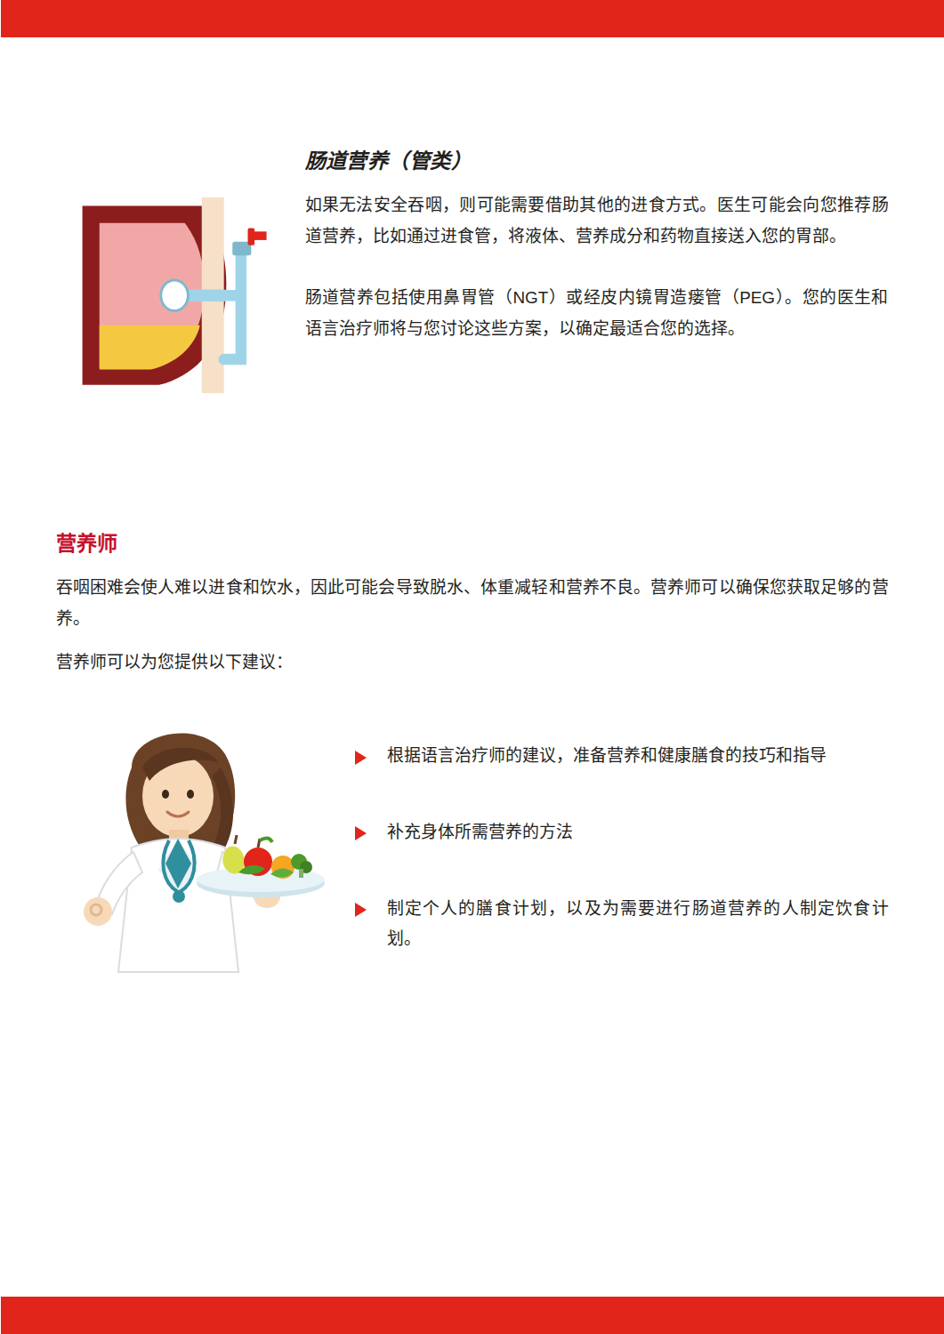肠道营养（管类）
如果无法安全吞咽，则可能需要借助其他的进食方式。医生可能会向您推荐肠道营养，比如通过进食管，将液体、营养成分和药物直接送入您的胃部。
肠道营养包括使用鼻胃管（NGT）或经皮内镜胃造瘘管（PEG）。您的医生和语言治疗师将与您讨论这些方案，以确定最适合您的选择。
营养师
吞咽困难会使人难以进食和饮水，因此可能会导致脱水、体重减轻和营养不良。营养师可以确保您获取足够的营养。
营养师可以为您提供以下建议：
根据语言治疗师的建议，准备营养和健康膳食的技巧和指导
补充身体所需营养的方法
制定个人的膳食计划，以及为需要进行肠道营养的人制定饮食计划。